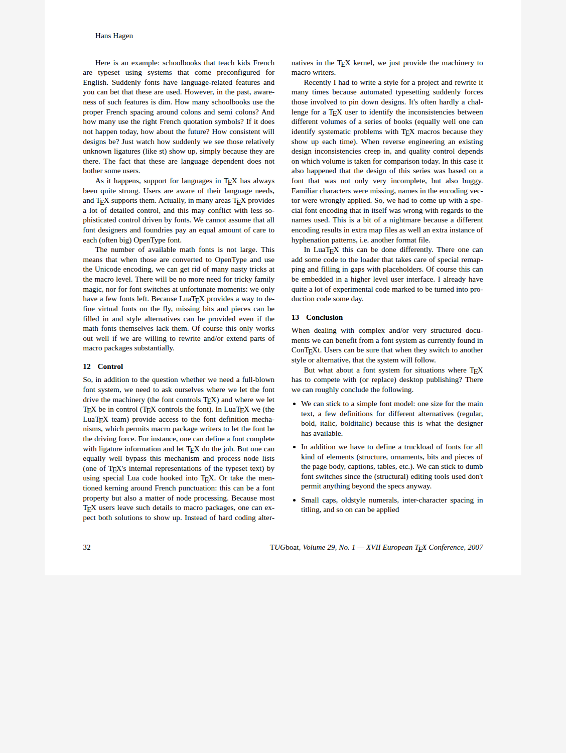Hans Hagen
Here is an example: schoolbooks that teach kids French are typeset using systems that come preconfigured for English. Suddenly fonts have language-related features and you can bet that these are used. However, in the past, awareness of such features is dim. How many schoolbooks use the proper French spacing around colons and semi colons? And how many use the right French quotation symbols? If it does not happen today, how about the future? How consistent will designs be? Just watch how suddenly we see those relatively unknown ligatures (like st) show up, simply because they are there. The fact that these are language dependent does not bother some users.
As it happens, support for languages in TEX has always been quite strong. Users are aware of their language needs, and TEX supports them. Actually, in many areas TEX provides a lot of detailed control, and this may conflict with less sophisticated control driven by fonts. We cannot assume that all font designers and foundries pay an equal amount of care to each (often big) OpenType font.
The number of available math fonts is not large. This means that when those are converted to OpenType and use the Unicode encoding, we can get rid of many nasty tricks at the macro level. There will be no more need for tricky family magic, nor for font switches at unfortunate moments: we only have a few fonts left. Because LuaTEX provides a way to define virtual fonts on the fly, missing bits and pieces can be filled in and style alternatives can be provided even if the math fonts themselves lack them. Of course this only works out well if we are willing to rewrite and/or extend parts of macro packages substantially.
12 Control
So, in addition to the question whether we need a full-blown font system, we need to ask ourselves where we let the font drive the machinery (the font controls TEX) and where we let TEX be in control (TEX controls the font). In LuaTEX we (the LuaTEX team) provide access to the font definition mechanisms, which permits macro package writers to let the font be the driving force. For instance, one can define a font complete with ligature information and let TEX do the job. But one can equally well bypass this mechanism and process node lists (one of TEX's internal representations of the typeset text) by using special Lua code hooked into TEX. Or take the mentioned kerning around French punctuation: this can be a font property but also a matter of node processing. Because most TEX users leave such details to macro packages, one can expect both solutions to show up. Instead of hard coding alternatives in the TEX kernel, we just provide the machinery to macro writers.
Recently I had to write a style for a project and rewrite it many times because automated typesetting suddenly forces those involved to pin down designs. It's often hardly a challenge for a TEX user to identify the inconsistencies between different volumes of a series of books (equally well one can identify systematic problems with TEX macros because they show up each time). When reverse engineering an existing design inconsistencies creep in, and quality control depends on which volume is taken for comparison today. In this case it also happened that the design of this series was based on a font that was not only very incomplete, but also buggy. Familiar characters were missing, names in the encoding vector were wrongly applied. So, we had to come up with a special font encoding that in itself was wrong with regards to the names used. This is a bit of a nightmare because a different encoding results in extra map files as well an extra instance of hyphenation patterns, i.e. another format file.
In LuaTEX this can be done differently. There one can add some code to the loader that takes care of special remapping and filling in gaps with placeholders. Of course this can be embedded in a higher level user interface. I already have quite a lot of experimental code marked to be turned into production code some day.
13 Conclusion
When dealing with complex and/or very structured documents we can benefit from a font system as currently found in ConTEXt. Users can be sure that when they switch to another style or alternative, that the system will follow.
But what about a font system for situations where TEX has to compete with (or replace) desktop publishing? There we can roughly conclude the following.
We can stick to a simple font model: one size for the main text, a few definitions for different alternatives (regular, bold, italic, bolditalic) because this is what the designer has available.
In addition we have to define a truckload of fonts for all kind of elements (structure, ornaments, bits and pieces of the page body, captions, tables, etc.). We can stick to dumb font switches since the (structural) editing tools used don't permit anything beyond the specs anyway.
Small caps, oldstyle numerals, inter-character spacing in titling, and so on can be applied
32 TUGboat, Volume 29, No. 1 — XVII European TEX Conference, 2007